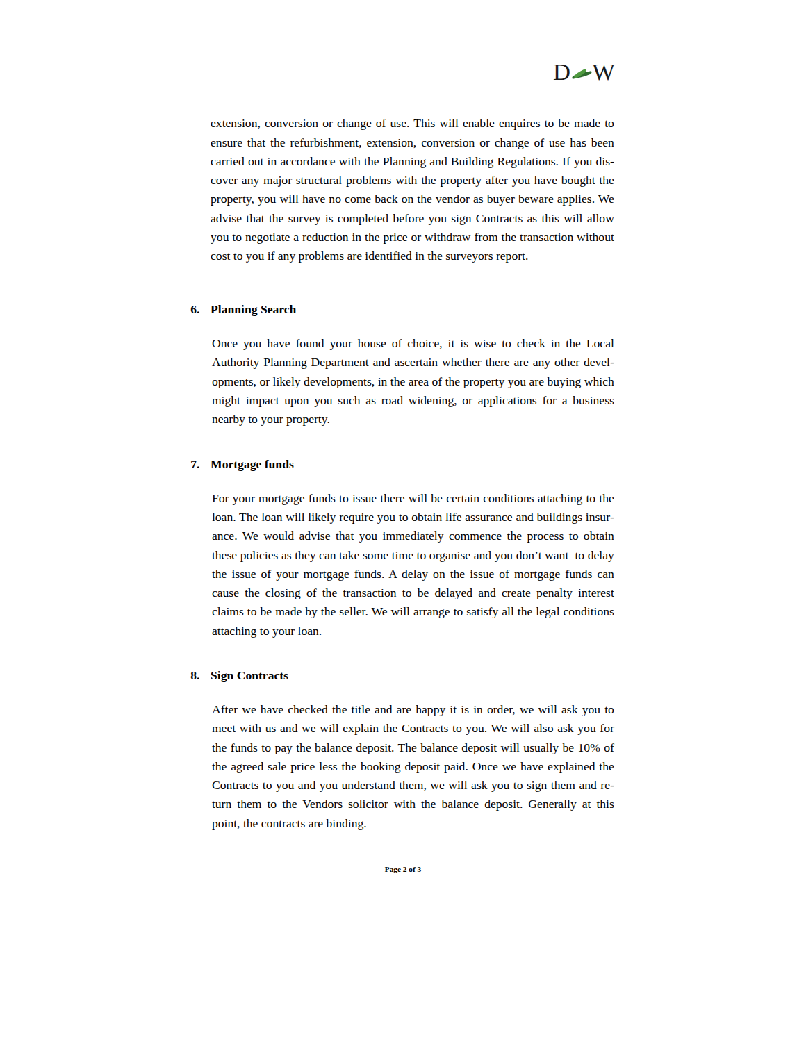D W
extension, conversion or change of use. This will enable enquires to be made to ensure that the refurbishment, extension, conversion or change of use has been carried out in accordance with the Planning and Building Regulations. If you discover any major structural problems with the property after you have bought the property, you will have no come back on the vendor as buyer beware applies. We advise that the survey is completed before you sign Contracts as this will allow you to negotiate a reduction in the price or withdraw from the transaction without cost to you if any problems are identified in the surveyors report.
Planning Search
Once you have found your house of choice, it is wise to check in the Local Authority Planning Department and ascertain whether there are any other developments, or likely developments, in the area of the property you are buying which might impact upon you such as road widening, or applications for a business nearby to your property.
Mortgage funds
For your mortgage funds to issue there will be certain conditions attaching to the loan. The loan will likely require you to obtain life assurance and buildings insurance. We would advise that you immediately commence the process to obtain these policies as they can take some time to organise and you don’t want to delay the issue of your mortgage funds. A delay on the issue of mortgage funds can cause the closing of the transaction to be delayed and create penalty interest claims to be made by the seller. We will arrange to satisfy all the legal conditions attaching to your loan.
Sign Contracts
After we have checked the title and are happy it is in order, we will ask you to meet with us and we will explain the Contracts to you. We will also ask you for the funds to pay the balance deposit. The balance deposit will usually be 10% of the agreed sale price less the booking deposit paid. Once we have explained the Contracts to you and you understand them, we will ask you to sign them and return them to the Vendors solicitor with the balance deposit. Generally at this point, the contracts are binding.
Page 2 of 3